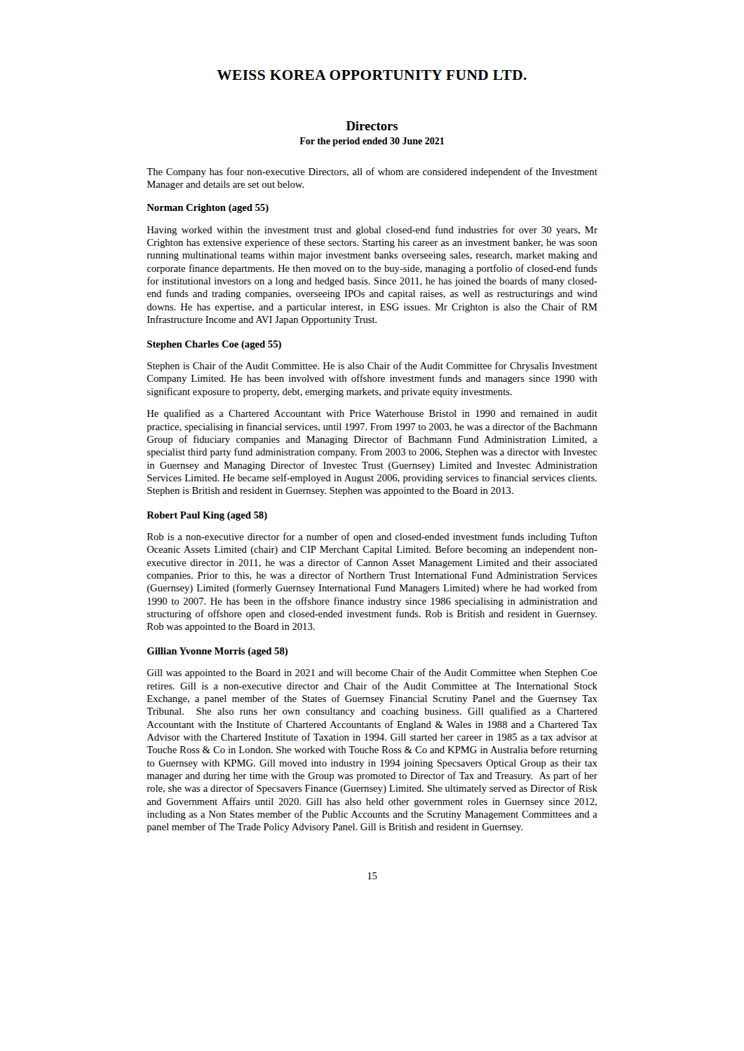WEISS KOREA OPPORTUNITY FUND LTD.
Directors
For the period ended 30 June 2021
The Company has four non-executive Directors, all of whom are considered independent of the Investment Manager and details are set out below.
Norman Crighton (aged 55)
Having worked within the investment trust and global closed-end fund industries for over 30 years, Mr Crighton has extensive experience of these sectors. Starting his career as an investment banker, he was soon running multinational teams within major investment banks overseeing sales, research, market making and corporate finance departments. He then moved on to the buy-side, managing a portfolio of closed-end funds for institutional investors on a long and hedged basis. Since 2011, he has joined the boards of many closed-end funds and trading companies, overseeing IPOs and capital raises, as well as restructurings and wind downs. He has expertise, and a particular interest, in ESG issues. Mr Crighton is also the Chair of RM Infrastructure Income and AVI Japan Opportunity Trust.
Stephen Charles Coe (aged 55)
Stephen is Chair of the Audit Committee. He is also Chair of the Audit Committee for Chrysalis Investment Company Limited. He has been involved with offshore investment funds and managers since 1990 with significant exposure to property, debt, emerging markets, and private equity investments.
He qualified as a Chartered Accountant with Price Waterhouse Bristol in 1990 and remained in audit practice, specialising in financial services, until 1997. From 1997 to 2003, he was a director of the Bachmann Group of fiduciary companies and Managing Director of Bachmann Fund Administration Limited, a specialist third party fund administration company. From 2003 to 2006, Stephen was a director with Investec in Guernsey and Managing Director of Investec Trust (Guernsey) Limited and Investec Administration Services Limited. He became self-employed in August 2006, providing services to financial services clients. Stephen is British and resident in Guernsey. Stephen was appointed to the Board in 2013.
Robert Paul King (aged 58)
Rob is a non-executive director for a number of open and closed-ended investment funds including Tufton Oceanic Assets Limited (chair) and CIP Merchant Capital Limited. Before becoming an independent non-executive director in 2011, he was a director of Cannon Asset Management Limited and their associated companies. Prior to this, he was a director of Northern Trust International Fund Administration Services (Guernsey) Limited (formerly Guernsey International Fund Managers Limited) where he had worked from 1990 to 2007. He has been in the offshore finance industry since 1986 specialising in administration and structuring of offshore open and closed-ended investment funds. Rob is British and resident in Guernsey. Rob was appointed to the Board in 2013.
Gillian Yvonne Morris (aged 58)
Gill was appointed to the Board in 2021 and will become Chair of the Audit Committee when Stephen Coe retires. Gill is a non-executive director and Chair of the Audit Committee at The International Stock Exchange, a panel member of the States of Guernsey Financial Scrutiny Panel and the Guernsey Tax Tribunal. She also runs her own consultancy and coaching business. Gill qualified as a Chartered Accountant with the Institute of Chartered Accountants of England & Wales in 1988 and a Chartered Tax Advisor with the Chartered Institute of Taxation in 1994. Gill started her career in 1985 as a tax advisor at Touche Ross & Co in London. She worked with Touche Ross & Co and KPMG in Australia before returning to Guernsey with KPMG. Gill moved into industry in 1994 joining Specsavers Optical Group as their tax manager and during her time with the Group was promoted to Director of Tax and Treasury. As part of her role, she was a director of Specsavers Finance (Guernsey) Limited. She ultimately served as Director of Risk and Government Affairs until 2020. Gill has also held other government roles in Guernsey since 2012, including as a Non States member of the Public Accounts and the Scrutiny Management Committees and a panel member of The Trade Policy Advisory Panel. Gill is British and resident in Guernsey.
15